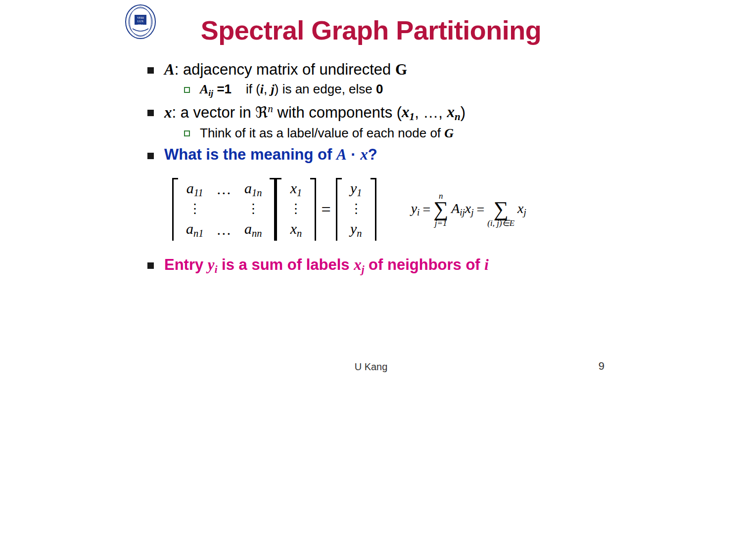VERI LUX MEA
Spectral Graph Partitioning
A: adjacency matrix of undirected G
Aij =1 if (i, j) is an edge, else 0
x: a vector in ℜn with components (x1, …, xn)
Think of it as a label/value of each node of G
What is the meaning of A · x?
| a 11 | … | a 1n |
| ⋮ | | ⋮ |
| a n1 | … | a nn |
| x 1 |
| ⋮ |
| x n |
=
| y 1 |
| ⋮ |
| y n |
yi = n ∑ j=1 Aijxj = ∑ (i, j)∈E xj
Entry yi is a sum of labels xj of neighbors of i
U Kang
9